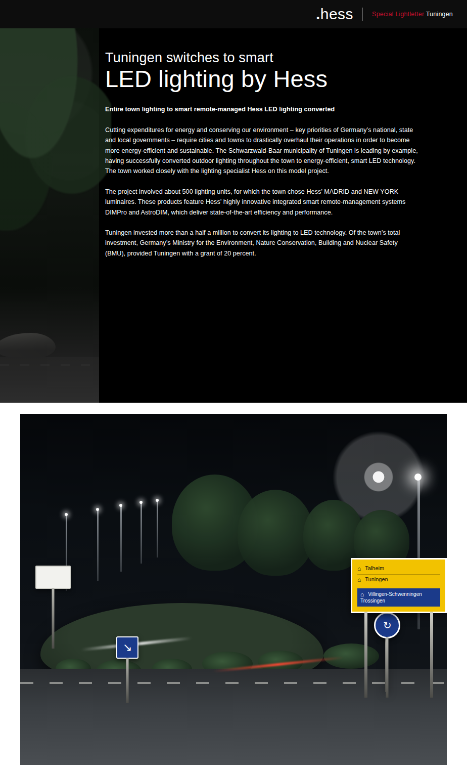. hess
Special Lightletter Tuningen
Tuningen switches to smart LED lighting by Hess
Entire town lighting to smart remote-managed Hess LED lighting converted
Cutting expenditures for energy and conserving our environment – key priorities of Germany’s national, state and local governments – require cities and towns to drastically overhaul their operations in order to become more energy-efficient and sustainable. The Schwarzwald-Baar municipality of Tuningen is leading by example, having successfully converted outdoor lighting throughout the town to energy-efficient, smart LED technology. The town worked closely with the lighting specialist Hess on this model project.
The project involved about 500 lighting units, for which the town chose Hess’ MADRID and NEW YORK luminaires. These products feature Hess’ highly innovative integrated smart remote-management systems DIMPro and AstroDIM, which deliver state-of-the-art efficiency and performance.
Tuningen invested more than a half a million to convert its lighting to LED technology. Of the town’s total investment, Germany’s Ministry for the Environment, Nature Conservation, Building and Nuclear Safety (BMU), provided Tuningen with a grant of 20 percent.
↘
↻
⌂Talheim
⌂Tuningen
⌂Villingen-Schwenningen
Trossingen